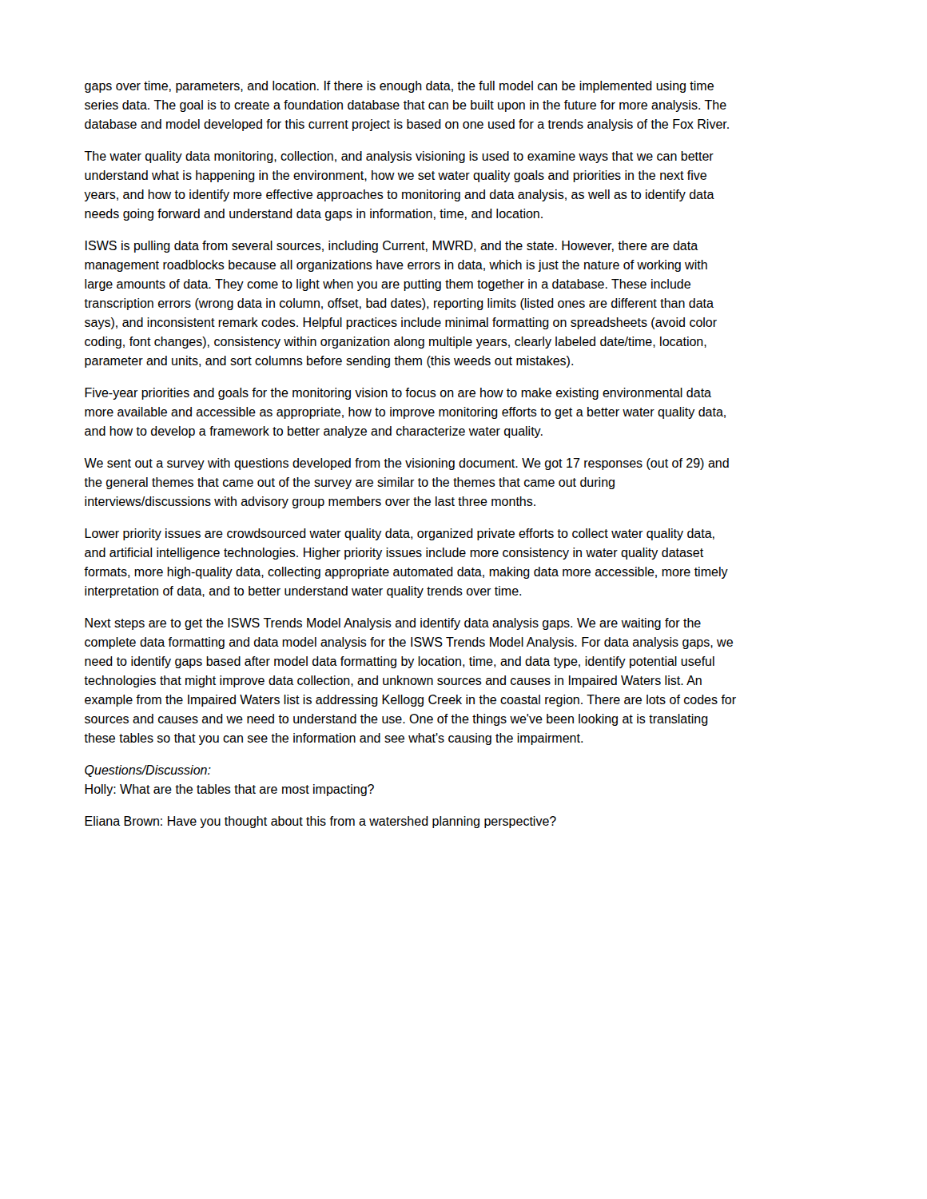gaps over time, parameters, and location. If there is enough data, the full model can be implemented using time series data. The goal is to create a foundation database that can be built upon in the future for more analysis. The database and model developed for this current project is based on one used for a trends analysis of the Fox River.
The water quality data monitoring, collection, and analysis visioning is used to examine ways that we can better understand what is happening in the environment, how we set water quality goals and priorities in the next five years, and how to identify more effective approaches to monitoring and data analysis, as well as to identify data needs going forward and understand data gaps in information, time, and location.
ISWS is pulling data from several sources, including Current, MWRD, and the state. However, there are data management roadblocks because all organizations have errors in data, which is just the nature of working with large amounts of data. They come to light when you are putting them together in a database. These include transcription errors (wrong data in column, offset, bad dates), reporting limits (listed ones are different than data says), and inconsistent remark codes. Helpful practices include minimal formatting on spreadsheets (avoid color coding, font changes), consistency within organization along multiple years, clearly labeled date/time, location, parameter and units, and sort columns before sending them (this weeds out mistakes).
Five-year priorities and goals for the monitoring vision to focus on are how to make existing environmental data more available and accessible as appropriate, how to improve monitoring efforts to get a better water quality data, and how to develop a framework to better analyze and characterize water quality.
We sent out a survey with questions developed from the visioning document. We got 17 responses (out of 29) and the general themes that came out of the survey are similar to the themes that came out during interviews/discussions with advisory group members over the last three months.
Lower priority issues are crowdsourced water quality data, organized private efforts to collect water quality data, and artificial intelligence technologies. Higher priority issues include more consistency in water quality dataset formats, more high-quality data, collecting appropriate automated data, making data more accessible, more timely interpretation of data, and to better understand water quality trends over time.
Next steps are to get the ISWS Trends Model Analysis and identify data analysis gaps. We are waiting for the complete data formatting and data model analysis for the ISWS Trends Model Analysis. For data analysis gaps, we need to identify gaps based after model data formatting by location, time, and data type, identify potential useful technologies that might improve data collection, and unknown sources and causes in Impaired Waters list. An example from the Impaired Waters list is addressing Kellogg Creek in the coastal region. There are lots of codes for sources and causes and we need to understand the use. One of the things we've been looking at is translating these tables so that you can see the information and see what's causing the impairment.
Questions/Discussion:
Holly: What are the tables that are most impacting?
Eliana Brown: Have you thought about this from a watershed planning perspective?